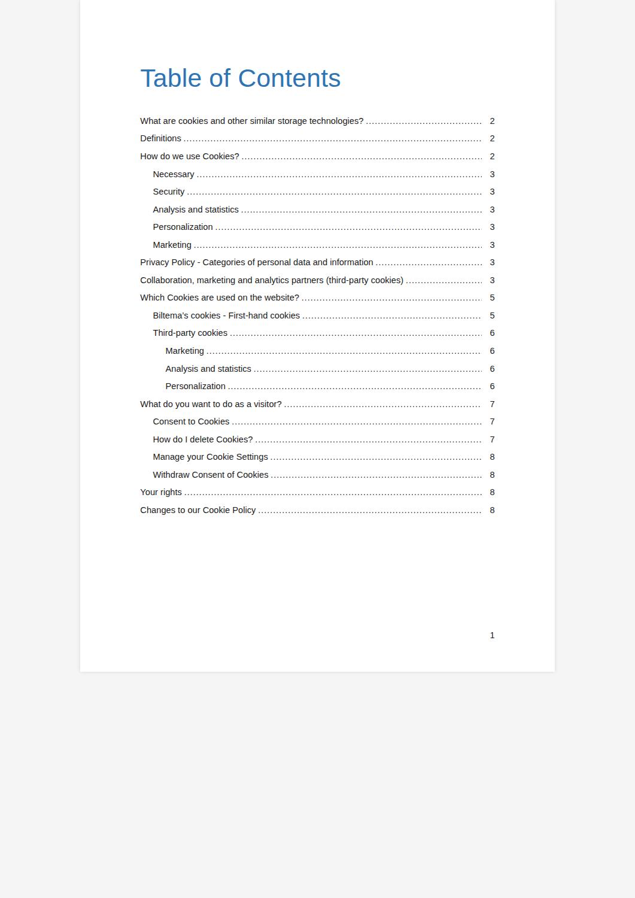Table of Contents
What are cookies and other similar storage technologies?................................................................... 2
Definitions................................................................................................................................. 2
How do we use Cookies?............................................................................................................. 2
Necessary............................................................................................................................. 3
Security.................................................................................................................................. 3
Analysis and statistics......................................................................................................... 3
Personalization................................................................................................................. 3
Marketing............................................................................................................................. 3
Privacy Policy - Categories of personal data and information.............................................................. 3
Collaboration, marketing and analytics partners (third-party cookies)................................................. 3
Which Cookies are used on the website?.......................................................................................... 5
Biltema’s cookies - First-hand cookies.............................................................................................. 5
Third-party cookies............................................................................................................. 6
Marketing............................................................................................................................. 6
Analysis and statistics......................................................................................................... 6
Personalization................................................................................................................. 6
What do you want to do as a visitor?................................................................................................. 7
Consent to Cookies............................................................................................................. 7
How do I delete Cookies?..................................................................................................... 7
Manage your Cookie Settings............................................................................................. 8
Withdraw Consent of Cookies............................................................................................. 8
Your rights................................................................................................................................. 8
Changes to our Cookie Policy....................................................................................................... 8
1